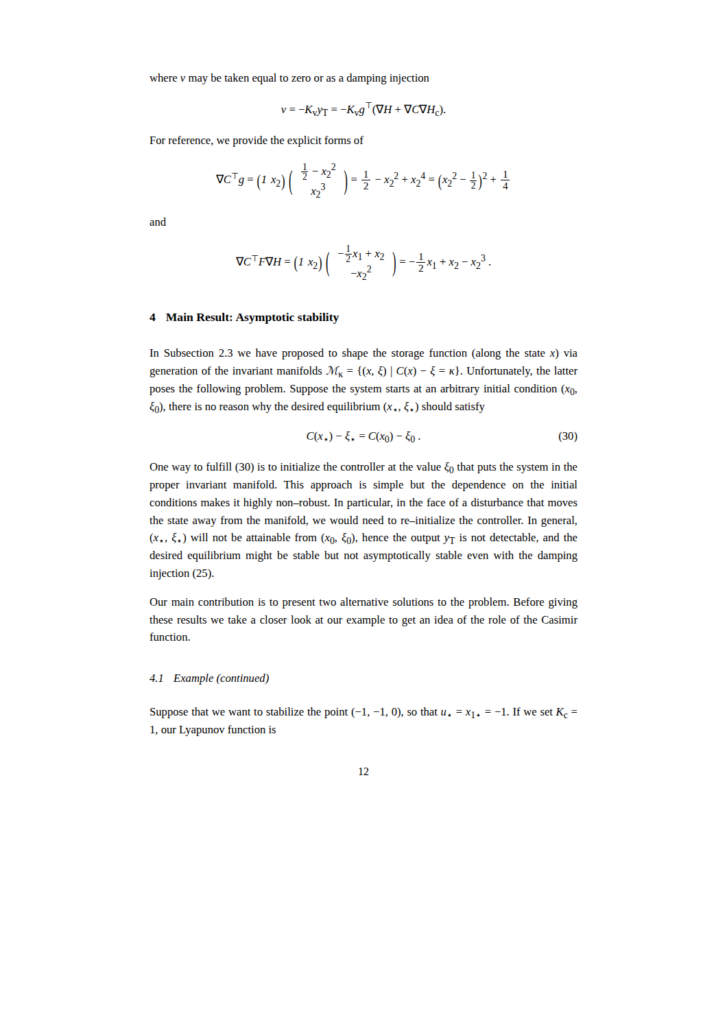where v may be taken equal to zero or as a damping injection
v = −KvyT = −Kvg⊤(∇H + ∇C∇Hc).
For reference, we provide the explicit forms of
∇C⊤g = (1 x2) (
| 1 2 − x 2 2 |
| x 2 3 |
) = 12 − x22 + x24 = (x22 − 12)2 + 14
and
∇C⊤F∇H = (1 x2) (
| − 1 2 x 1 + x 2 |
| − x 2 2 |
) = −12 x1 + x2 − x23 .
4 Main Result: Asymptotic stability
In Subsection 2.3 we have proposed to shape the storage function (along the state x) via generation of the invariant manifolds ℳκ = {(x, ξ) | C(x) − ξ = κ}. Unfortunately, the latter poses the following problem. Suppose the system starts at an arbitrary initial condition (x0, ξ0), there is no reason why the desired equilibrium (x⋆, ξ⋆) should satisfy
C(x⋆) − ξ⋆ = C(x0) − ξ0 .
(30)
One way to fulfill (30) is to initialize the controller at the value ξ0 that puts the system in the proper invariant manifold. This approach is simple but the dependence on the initial conditions makes it highly non–robust. In particular, in the face of a disturbance that moves the state away from the manifold, we would need to re–initialize the controller. In general, (x⋆, ξ⋆) will not be attainable from (x0, ξ0), hence the output yT is not detectable, and the desired equilibrium might be stable but not asymptotically stable even with the damping injection (25).
Our main contribution is to present two alternative solutions to the problem. Before giving these results we take a closer look at our example to get an idea of the role of the Casimir function.
4.1 Example (continued)
Suppose that we want to stabilize the point (−1, −1, 0), so that u⋆ = x1⋆ = −1. If we set Kc = 1, our Lyapunov function is
12